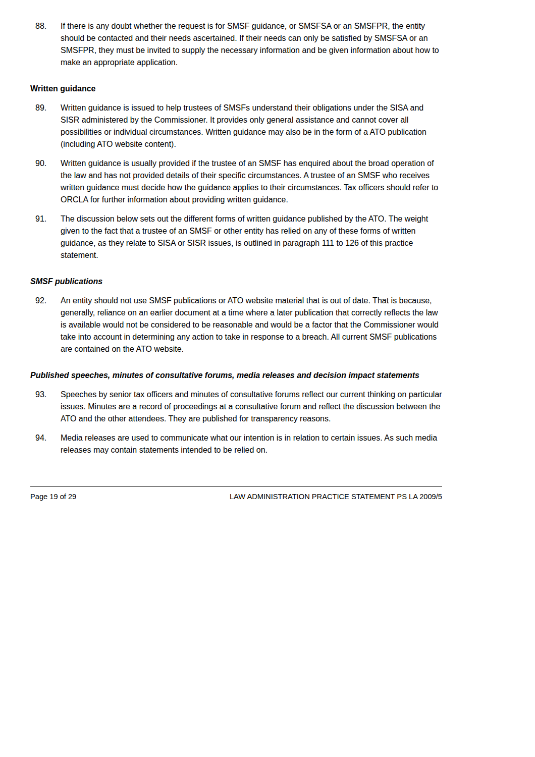88.
If there is any doubt whether the request is for SMSF guidance, or SMSFSA or an SMSFPR, the entity should be contacted and their needs ascertained. If their needs can only be satisfied by SMSFSA or an SMSFPR, they must be invited to supply the necessary information and be given information about how to make an appropriate application.
Written guidance
89.
Written guidance is issued to help trustees of SMSFs understand their obligations under the SISA and SISR administered by the Commissioner. It provides only general assistance and cannot cover all possibilities or individual circumstances. Written guidance may also be in the form of a ATO publication (including ATO website content).
90.
Written guidance is usually provided if the trustee of an SMSF has enquired about the broad operation of the law and has not provided details of their specific circumstances. A trustee of an SMSF who receives written guidance must decide how the guidance applies to their circumstances. Tax officers should refer to ORCLA for further information about providing written guidance.
91.
The discussion below sets out the different forms of written guidance published by the ATO. The weight given to the fact that a trustee of an SMSF or other entity has relied on any of these forms of written guidance, as they relate to SISA or SISR issues, is outlined in paragraph 111 to 126 of this practice statement.
SMSF publications
92.
An entity should not use SMSF publications or ATO website material that is out of date. That is because, generally, reliance on an earlier document at a time where a later publication that correctly reflects the law is available would not be considered to be reasonable and would be a factor that the Commissioner would take into account in determining any action to take in response to a breach. All current SMSF publications are contained on the ATO website.
Published speeches, minutes of consultative forums, media releases and decision impact statements
93.
Speeches by senior tax officers and minutes of consultative forums reflect our current thinking on particular issues. Minutes are a record of proceedings at a consultative forum and reflect the discussion between the ATO and the other attendees. They are published for transparency reasons.
94.
Media releases are used to communicate what our intention is in relation to certain issues. As such media releases may contain statements intended to be relied on.
Page 19 of 29
LAW ADMINISTRATION PRACTICE STATEMENT PS LA 2009/5